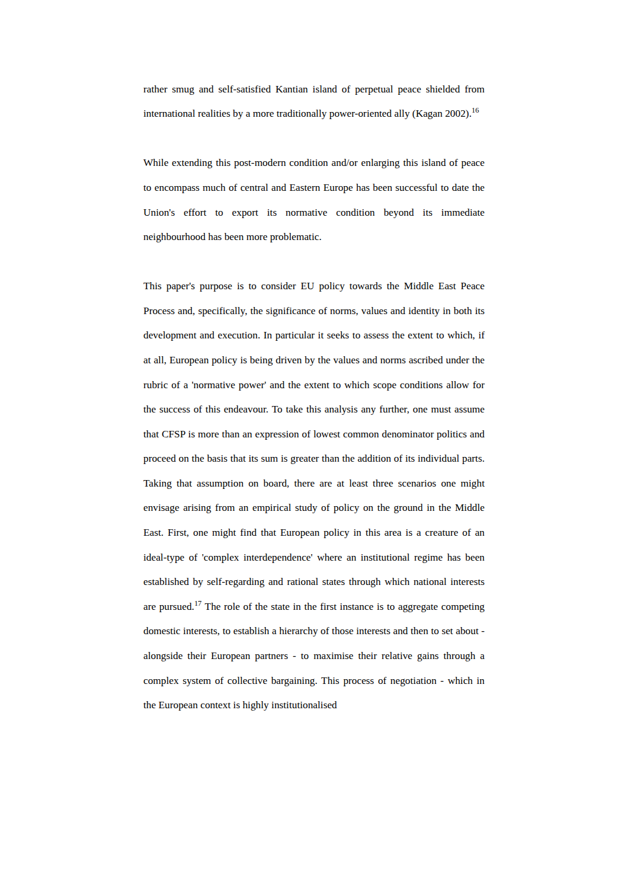rather smug and self-satisfied Kantian island of perpetual peace shielded from international realities by a more traditionally power-oriented ally (Kagan 2002).16
While extending this post-modern condition and/or enlarging this island of peace to encompass much of central and Eastern Europe has been successful to date the Union's effort to export its normative condition beyond its immediate neighbourhood has been more problematic.
This paper's purpose is to consider EU policy towards the Middle East Peace Process and, specifically, the significance of norms, values and identity in both its development and execution. In particular it seeks to assess the extent to which, if at all, European policy is being driven by the values and norms ascribed under the rubric of a 'normative power' and the extent to which scope conditions allow for the success of this endeavour. To take this analysis any further, one must assume that CFSP is more than an expression of lowest common denominator politics and proceed on the basis that its sum is greater than the addition of its individual parts. Taking that assumption on board, there are at least three scenarios one might envisage arising from an empirical study of policy on the ground in the Middle East. First, one might find that European policy in this area is a creature of an ideal-type of 'complex interdependence' where an institutional regime has been established by self-regarding and rational states through which national interests are pursued.17 The role of the state in the first instance is to aggregate competing domestic interests, to establish a hierarchy of those interests and then to set about - alongside their European partners - to maximise their relative gains through a complex system of collective bargaining. This process of negotiation - which in the European context is highly institutionalised